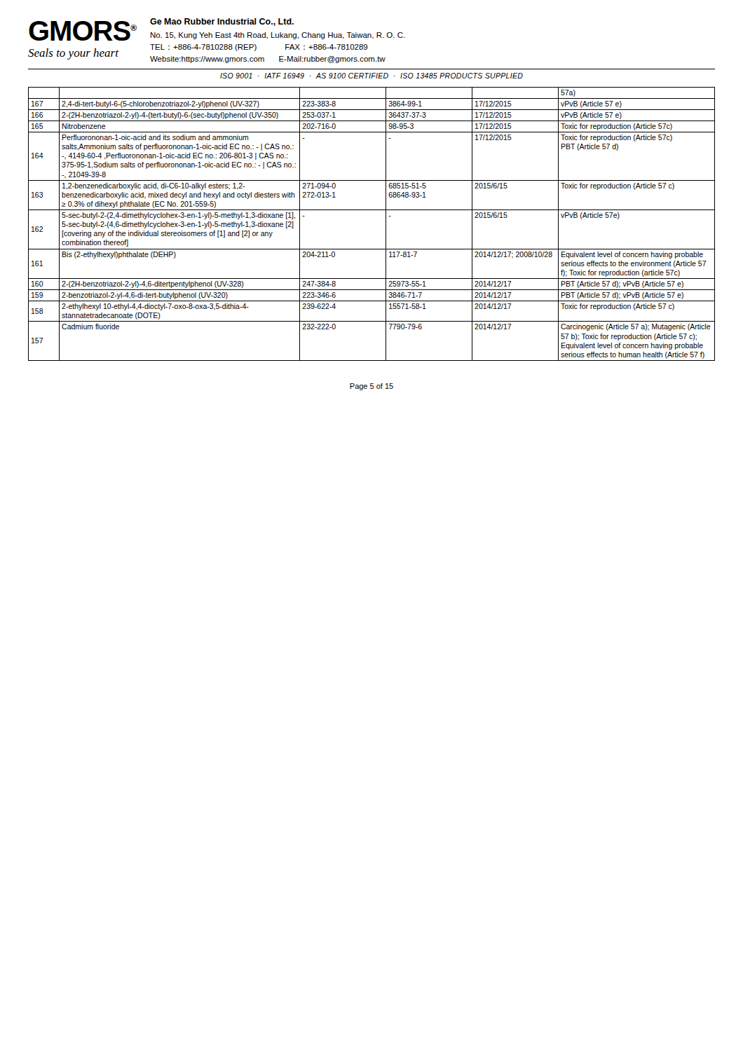GMORS®
Seals to your heart
Ge Mao Rubber Industrial Co., Ltd.
No. 15, Kung Yeh East 4th Road, Lukang, Chang Hua, Taiwan, R. O. C.
TEL：+886-4-7810288 (REP) FAX：+886-4-7810289
Website:https://www.gmors.com E-Mail:rubber@gmors.com.tw
ISO 9001 · IATF 16949 · AS 9100 CERTIFIED · ISO 13485 PRODUCTS SUPPLIED
| | | | | | 57a) |
| 167 | 2,4-di-tert-butyl-6-(5-chlorobenzotriazol-2-yl)phenol (UV-327) | 223-383-8 | 3864-99-1 | 17/12/2015 | vPvB (Article 57 e) |
| 166 | 2-(2H-benzotriazol-2-yl)-4-(tert-butyl)-6-(sec-butyl)phenol (UV-350) | 253-037-1 | 36437-37-3 | 17/12/2015 | vPvB (Article 57 e) |
| 165 | Nitrobenzene | 202-716-0 | 98-95-3 | 17/12/2015 | Toxic for reproduction (Article 57c) |
| 164 | Perfluorononan-1-oic-acid and its sodium and ammonium salts,Ammonium salts of perfluorononan-1-oic-acid EC no.: - / CAS no.: -, 4149-60-4 ,Perfluorononan-1-oic-acid EC no.: 206-801-3 / CAS no.: 375-95-1,Sodium salts of perfluorononan-1-oic-acid EC no.: - / CAS no.: -, 21049-39-8 | - | - | 17/12/2015 | Toxic for reproduction (Article 57c) PBT (Article 57 d) |
| 163 | 1,2-benzenedicarboxylic acid, di-C6-10-alkyl esters; 1,2-benzenedicarboxylic acid, mixed decyl and hexyl and octyl diesters with ≥ 0.3% of dihexyl phthalate (EC No. 201-559-5) | 271-094-0 272-013-1 | 68515-51-5 68648-93-1 | 2015/6/15 | Toxic for reproduction (Article 57 c) |
| 162 | 5-sec-butyl-2-(2,4-dimethylcyclohex-3-en-1-yl)-5-methyl-1,3-dioxane [1], 5-sec-butyl-2-(4,6-dimethylcyclohex-3-en-1-yl)-5-methyl-1,3-dioxane [2] [covering any of the individual stereoisomers of [1] and [2] or any combination thereof] | - | - | 2015/6/15 | vPvB (Article 57e) |
| 161 | Bis (2-ethylhexyl)phthalate (DEHP) | 204-211-0 | 117-81-7 | 2014/12/17; 2008/10/28 | Equivalent level of concern having probable serious effects to the environment (Article 57 f); Toxic for reproduction (article 57c) |
| 160 | 2-(2H-benzotriazol-2-yl)-4,6-ditertpentylphenol (UV-328) | 247-384-8 | 25973-55-1 | 2014/12/17 | PBT (Article 57 d); vPvB (Article 57 e) |
| 159 | 2-benzotriazol-2-yl-4,6-di-tert-butylphenol (UV-320) | 223-346-6 | 3846-71-7 | 2014/12/17 | PBT (Article 57 d); vPvB (Article 57 e) |
| 158 | 2-ethylhexyl 10-ethyl-4,4-dioctyl-7-oxo-8-oxa-3,5-dithia-4-stannatetradecanoate (DOTE) | 239-622-4 | 15571-58-1 | 2014/12/17 | Toxic for reproduction (Article 57 c) |
| 157 | Cadmium fluoride | 232-222-0 | 7790-79-6 | 2014/12/17 | Carcinogenic (Article 57 a); Mutagenic (Article 57 b); Toxic for reproduction (Article 57 c); Equivalent level of concern having probable serious effects to human health (Article 57 f) |
Page 5 of 15